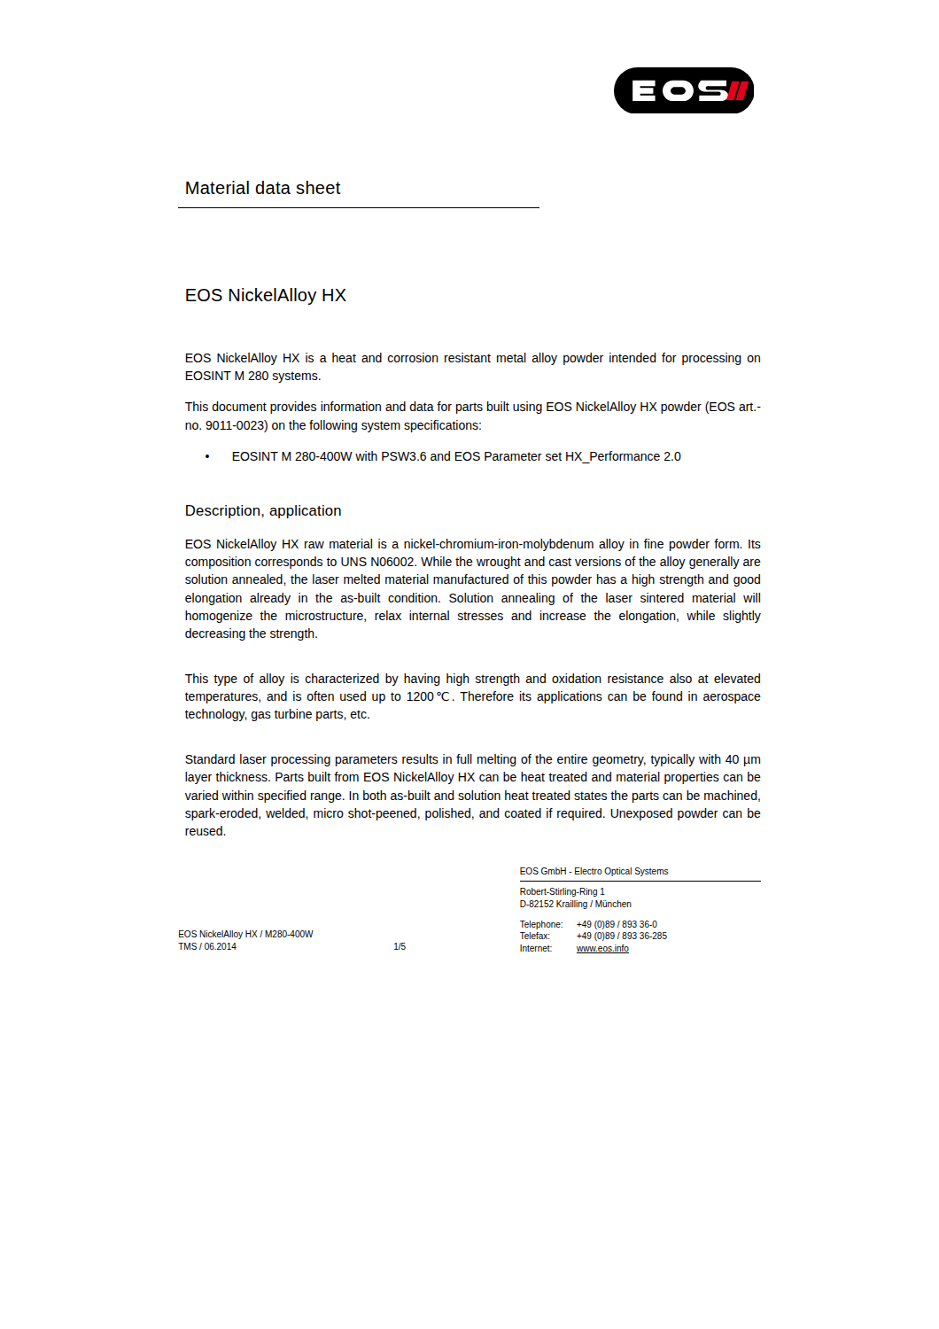Material data sheet
EOS NickelAlloy HX
EOS NickelAlloy HX is a heat and corrosion resistant metal alloy powder intended for processing on EOSINT M 280 systems.
This document provides information and data for parts built using EOS NickelAlloy HX powder (EOS art.-no. 9011-0023) on the following system specifications:
EOSINT M 280-400W with PSW3.6 and EOS Parameter set HX_Performance 2.0
Description, application
EOS NickelAlloy HX raw material is a nickel-chromium-iron-molybdenum alloy in fine powder form. Its composition corresponds to UNS N06002. While the wrought and cast versions of the alloy generally are solution annealed, the laser melted material manufactured of this powder has a high strength and good elongation already in the as-built condition. Solution annealing of the laser sintered material will homogenize the microstructure, relax internal stresses and increase the elongation, while slightly decreasing the strength.
This type of alloy is characterized by having high strength and oxidation resistance also at elevated temperatures, and is often used up to 1200℃. Therefore its applications can be found in aerospace technology, gas turbine parts, etc.
Standard laser processing parameters results in full melting of the entire geometry, typically with 40 µm layer thickness. Parts built from EOS NickelAlloy HX can be heat treated and material properties can be varied within specified range. In both as-built and solution heat treated states the parts can be machined, spark-eroded, welded, micro shot-peened, polished, and coated if required. Unexposed powder can be reused.
EOS NickelAlloy HX / M280-400W
TMS / 06.2014
1/5
EOS GmbH - Electro Optical Systems
Robert-Stirling-Ring 1
D-82152 Krailling / München
Telephone:+49 (0)89 / 893 36-0 Telefax:+49 (0)89 / 893 36-285 Internet: www.eos.info